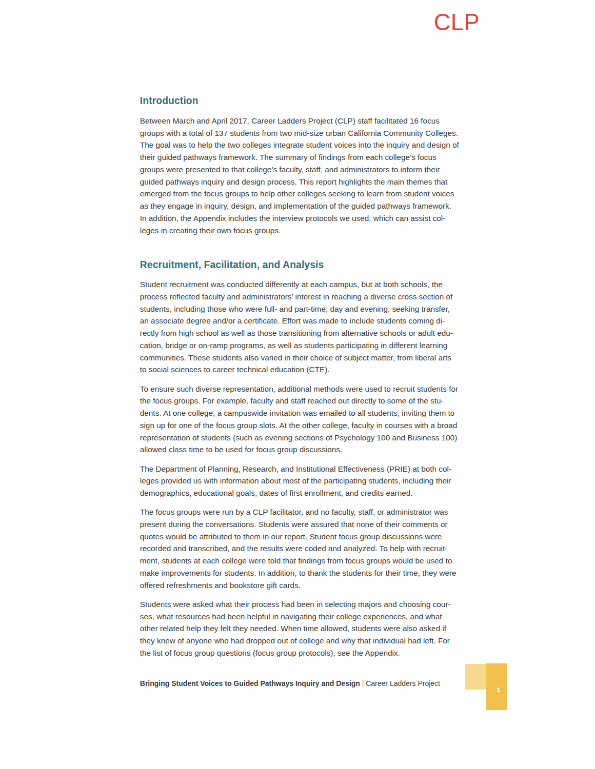CLP
Introduction
Between March and April 2017, Career Ladders Project (CLP) staff facilitated 16 focus groups with a total of 137 students from two mid-size urban California Community Colleges. The goal was to help the two colleges integrate student voices into the inquiry and design of their guided pathways framework. The summary of findings from each college’s focus groups were presented to that college’s faculty, staff, and administrators to inform their guided pathways inquiry and design process. This report highlights the main themes that emerged from the focus groups to help other colleges seeking to learn from student voices as they engage in inquiry, design, and implementation of the guided pathways framework. In addition, the Appendix includes the interview protocols we used, which can assist colleges in creating their own focus groups.
Recruitment, Facilitation, and Analysis
Student recruitment was conducted differently at each campus, but at both schools, the process reflected faculty and administrators’ interest in reaching a diverse cross section of students, including those who were full- and part-time; day and evening; seeking transfer, an associate degree and/or a certificate. Effort was made to include students coming directly from high school as well as those transitioning from alternative schools or adult education, bridge or on-ramp programs, as well as students participating in different learning communities. These students also varied in their choice of subject matter, from liberal arts to social sciences to career technical education (CTE).
To ensure such diverse representation, additional methods were used to recruit students for the focus groups. For example, faculty and staff reached out directly to some of the students. At one college, a campuswide invitation was emailed to all students, inviting them to sign up for one of the focus group slots. At the other college, faculty in courses with a broad representation of students (such as evening sections of Psychology 100 and Business 100) allowed class time to be used for focus group discussions.
The Department of Planning, Research, and Institutional Effectiveness (PRIE) at both colleges provided us with information about most of the participating students, including their demographics, educational goals, dates of first enrollment, and credits earned.
The focus groups were run by a CLP facilitator, and no faculty, staff, or administrator was present during the conversations. Students were assured that none of their comments or quotes would be attributed to them in our report. Student focus group discussions were recorded and transcribed, and the results were coded and analyzed. To help with recruitment, students at each college were told that findings from focus groups would be used to make improvements for students. In addition, to thank the students for their time, they were offered refreshments and bookstore gift cards.
Students were asked what their process had been in selecting majors and choosing courses, what resources had been helpful in navigating their college experiences, and what other related help they felt they needed. When time allowed, students were also asked if they knew of anyone who had dropped out of college and why that individual had left. For the list of focus group questions (focus group protocols), see the Appendix.
Bringing Student Voices to Guided Pathways Inquiry and Design|Career Ladders Project
1